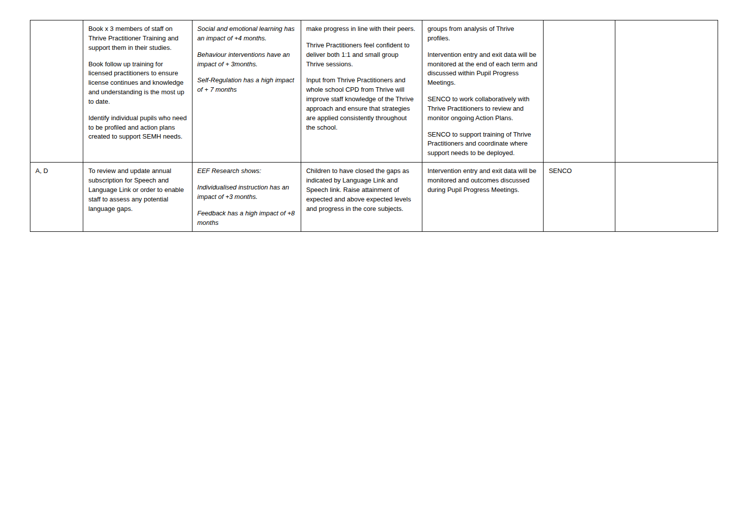| | Book x 3 members of staff on Thrive Practitioner Training and support them in their studies. Book follow up training for licensed practitioners to ensure license continues and knowledge and understanding is the most up to date. Identify individual pupils who need to be profiled and action plans created to support SEMH needs. | Social and emotional learning has an impact of +4 months. Behaviour interventions have an impact of + 3months. Self-Regulation has a high impact of + 7 months | make progress in line with their peers. Thrive Practitioners feel confident to deliver both 1:1 and small group Thrive sessions. Input from Thrive Practitioners and whole school CPD from Thrive will improve staff knowledge of the Thrive approach and ensure that strategies are applied consistently throughout the school. | groups from analysis of Thrive profiles. Intervention entry and exit data will be monitored at the end of each term and discussed within Pupil Progress Meetings. SENCO to work collaboratively with Thrive Practitioners to review and monitor ongoing Action Plans. SENCO to support training of Thrive Practitioners and coordinate where support needs to be deployed. | | |
| A, D | To review and update annual subscription for Speech and Language Link or order to enable staff to assess any potential language gaps. | EEF Research shows: Individualised instruction has an impact of +3 months. Feedback has a high impact of +8 months | Children to have closed the gaps as indicated by Language Link and Speech link. Raise attainment of expected and above expected levels and progress in the core subjects. | Intervention entry and exit data will be monitored and outcomes discussed during Pupil Progress Meetings. | SENCO | |